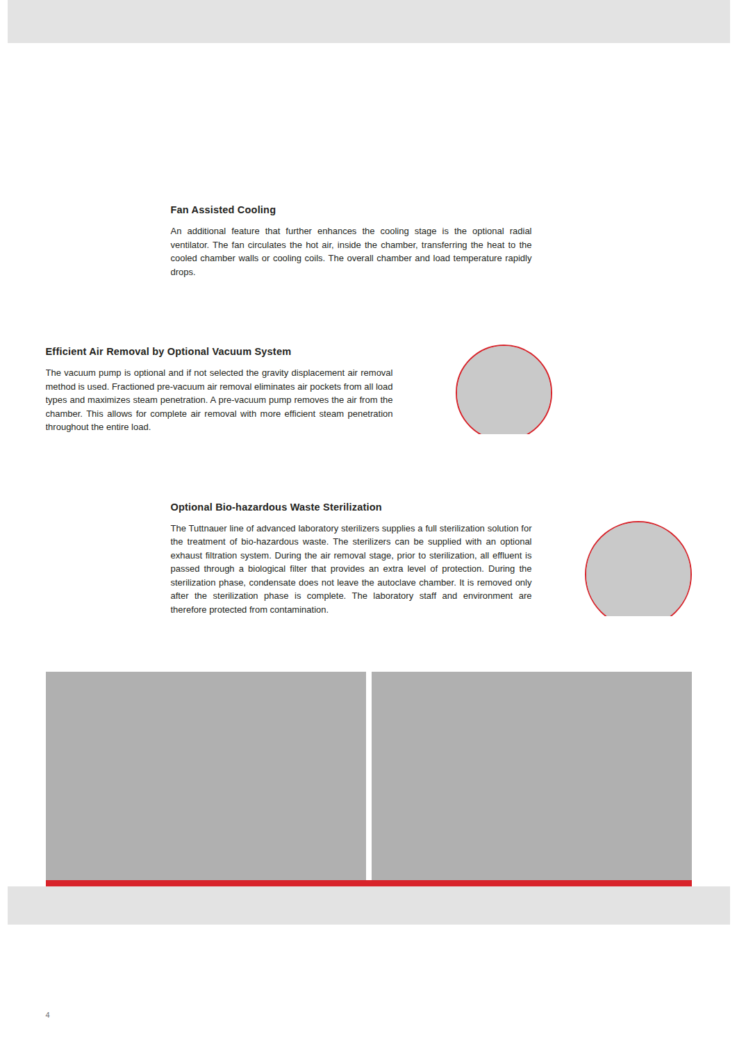Fan Assisted Cooling
An additional feature that further enhances the cooling stage is the optional radial ventilator. The fan circulates the hot air, inside the chamber, transferring the heat to the cooled chamber walls or cooling coils. The overall chamber and load temperature rapidly drops.
Efficient Air Removal by Optional Vacuum System
The vacuum pump is optional and if not selected the gravity displacement air removal method is used. Fractioned pre-vacuum air removal eliminates air pockets from all load types and maximizes steam penetration. A pre-vacuum pump removes the air from the chamber. This allows for complete air removal with more efficient steam penetration throughout the entire load.
Optional Bio-hazardous Waste Sterilization
The Tuttnauer line of advanced laboratory sterilizers supplies a full sterilization solution for the treatment of bio-hazardous waste. The sterilizers can be supplied with an optional exhaust filtration system. During the air removal stage, prior to sterilization, all effluent is passed through a biological filter that provides an extra level of protection. During the sterilization phase, condensate does not leave the autoclave chamber. It is removed only after the sterilization phase is complete. The laboratory staff and environment are therefore protected from contamination.
4